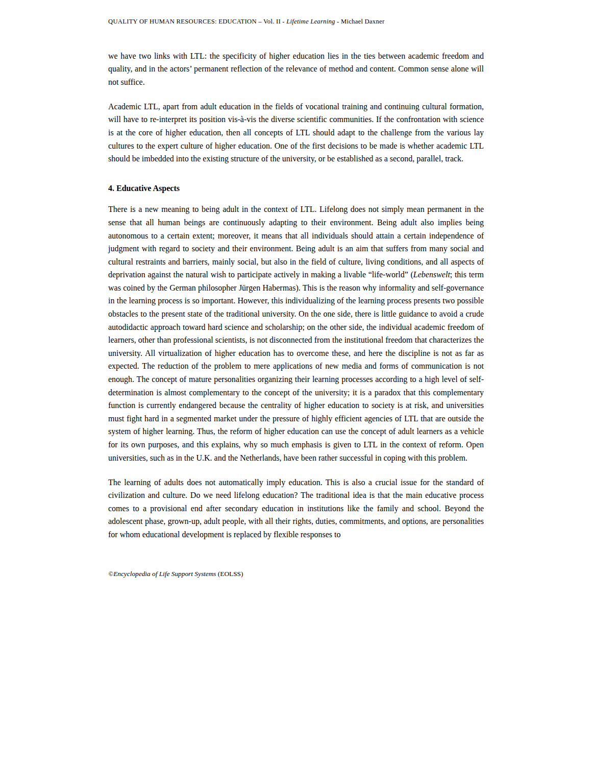QUALITY OF HUMAN RESOURCES: EDUCATION – Vol. II - Lifetime Learning - Michael Daxner
we have two links with LTL: the specificity of higher education lies in the ties between academic freedom and quality, and in the actors’ permanent reflection of the relevance of method and content. Common sense alone will not suffice.
Academic LTL, apart from adult education in the fields of vocational training and continuing cultural formation, will have to re-interpret its position vis-à-vis the diverse scientific communities. If the confrontation with science is at the core of higher education, then all concepts of LTL should adapt to the challenge from the various lay cultures to the expert culture of higher education. One of the first decisions to be made is whether academic LTL should be imbedded into the existing structure of the university, or be established as a second, parallel, track.
4. Educative Aspects
There is a new meaning to being adult in the context of LTL. Lifelong does not simply mean permanent in the sense that all human beings are continuously adapting to their environment. Being adult also implies being autonomous to a certain extent; moreover, it means that all individuals should attain a certain independence of judgment with regard to society and their environment. Being adult is an aim that suffers from many social and cultural restraints and barriers, mainly social, but also in the field of culture, living conditions, and all aspects of deprivation against the natural wish to participate actively in making a livable “life-world” (Lebenswelt; this term was coined by the German philosopher Jürgen Habermas). This is the reason why informality and self-governance in the learning process is so important. However, this individualizing of the learning process presents two possible obstacles to the present state of the traditional university. On the one side, there is little guidance to avoid a crude autodidactic approach toward hard science and scholarship; on the other side, the individual academic freedom of learners, other than professional scientists, is not disconnected from the institutional freedom that characterizes the university. All virtualization of higher education has to overcome these, and here the discipline is not as far as expected. The reduction of the problem to mere applications of new media and forms of communication is not enough. The concept of mature personalities organizing their learning processes according to a high level of self-determination is almost complementary to the concept of the university; it is a paradox that this complementary function is currently endangered because the centrality of higher education to society is at risk, and universities must fight hard in a segmented market under the pressure of highly efficient agencies of LTL that are outside the system of higher learning. Thus, the reform of higher education can use the concept of adult learners as a vehicle for its own purposes, and this explains, why so much emphasis is given to LTL in the context of reform. Open universities, such as in the U.K. and the Netherlands, have been rather successful in coping with this problem.
The learning of adults does not automatically imply education. This is also a crucial issue for the standard of civilization and culture. Do we need lifelong education? The traditional idea is that the main educative process comes to a provisional end after secondary education in institutions like the family and school. Beyond the adolescent phase, grown-up, adult people, with all their rights, duties, commitments, and options, are personalities for whom educational development is replaced by flexible responses to
©Encyclopedia of Life Support Systems (EOLSS)